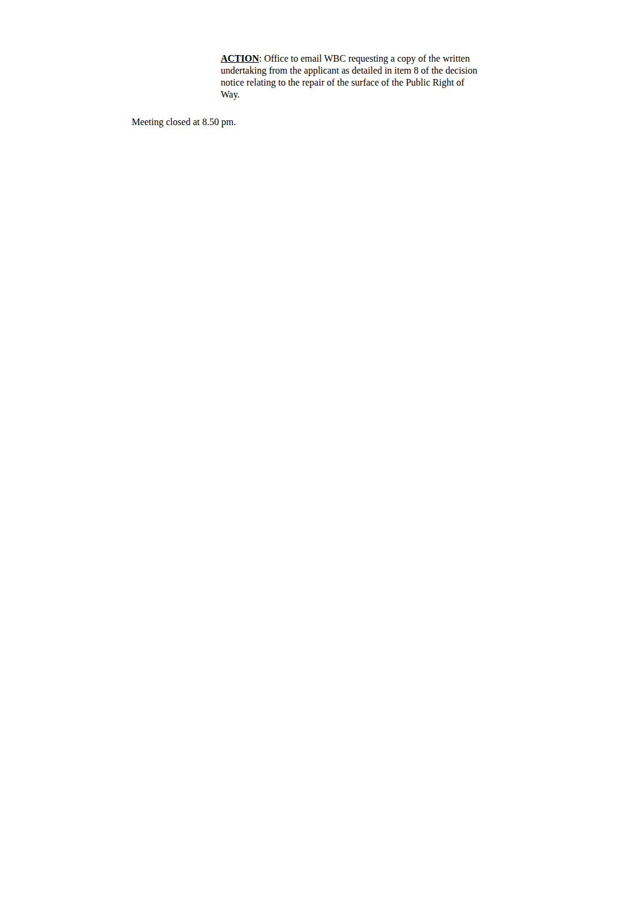ACTION: Office to email WBC requesting a copy of the written undertaking from the applicant as detailed in item 8 of the decision notice relating to the repair of the surface of the Public Right of Way.
Meeting closed at 8.50 pm.